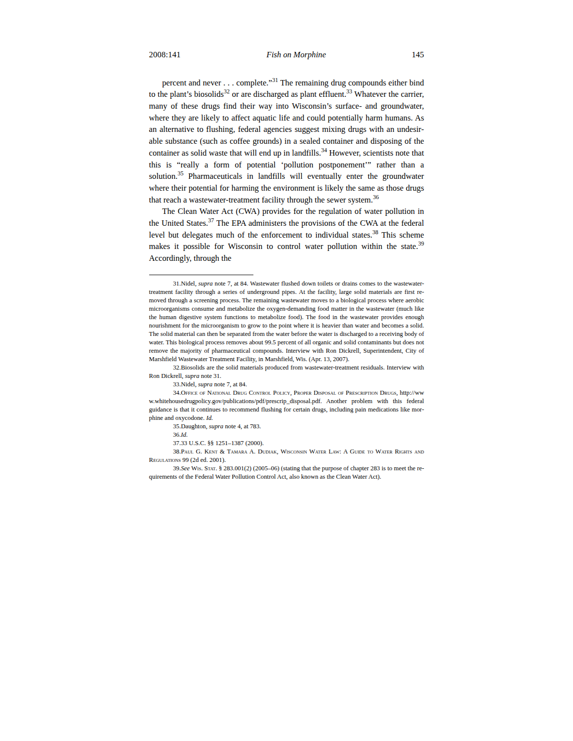2008:141
Fish on Morphine
145
percent and never . . . complete.”31 The remaining drug compounds either bind to the plant’s biosolids32 or are discharged as plant effluent.33 Whatever the carrier, many of these drugs find their way into Wisconsin’s surface- and groundwater, where they are likely to affect aquatic life and could potentially harm humans. As an alternative to flushing, federal agencies suggest mixing drugs with an undesirable substance (such as coffee grounds) in a sealed container and disposing of the container as solid waste that will end up in landfills.34 However, scientists note that this is “really a form of potential ‘pollution postponement’” rather than a solution.35 Pharmaceuticals in landfills will eventually enter the groundwater where their potential for harming the environment is likely the same as those drugs that reach a wastewater-treatment facility through the sewer system.36
The Clean Water Act (CWA) provides for the regulation of water pollution in the United States.37 The EPA administers the provisions of the CWA at the federal level but delegates much of the enforcement to individual states.38 This scheme makes it possible for Wisconsin to control water pollution within the state.39 Accordingly, through the
31. Nidel, supra note 7, at 84. Wastewater flushed down toilets or drains comes to the wastewater-treatment facility through a series of underground pipes. At the facility, large solid materials are first removed through a screening process. The remaining wastewater moves to a biological process where aerobic microorganisms consume and metabolize the oxygen-demanding food matter in the wastewater (much like the human digestive system functions to metabolize food). The food in the wastewater provides enough nourishment for the microorganism to grow to the point where it is heavier than water and becomes a solid. The solid material can then be separated from the water before the water is discharged to a receiving body of water. This biological process removes about 99.5 percent of all organic and solid contaminants but does not remove the majority of pharmaceutical compounds. Interview with Ron Dickrell, Superintendent, City of Marshfield Wastewater Treatment Facility, in Marshfield, Wis. (Apr. 13, 2007).
32. Biosolids are the solid materials produced from wastewater-treatment residuals. Interview with Ron Dickrell, supra note 31.
33. Nidel, supra note 7, at 84.
34. Office of National Drug Control Policy, Proper Disposal of Prescription Drugs, http://www.whitehousedrugpolicy.gov/publications/pdf/prescrip_disposal.pdf. Another problem with this federal guidance is that it continues to recommend flushing for certain drugs, including pain medications like morphine and oxycodone. Id.
35. Daughton, supra note 4, at 783.
36. Id.
37. 33 U.S.C. §§ 1251–1387 (2000).
38. Paul G. Kent & Tamara A. Dudiak, Wisconsin Water Law: A Guide to Water Rights and Regulations 99 (2d ed. 2001).
39. See Wis. Stat. § 283.001(2) (2005–06) (stating that the purpose of chapter 283 is to meet the requirements of the Federal Water Pollution Control Act, also known as the Clean Water Act).